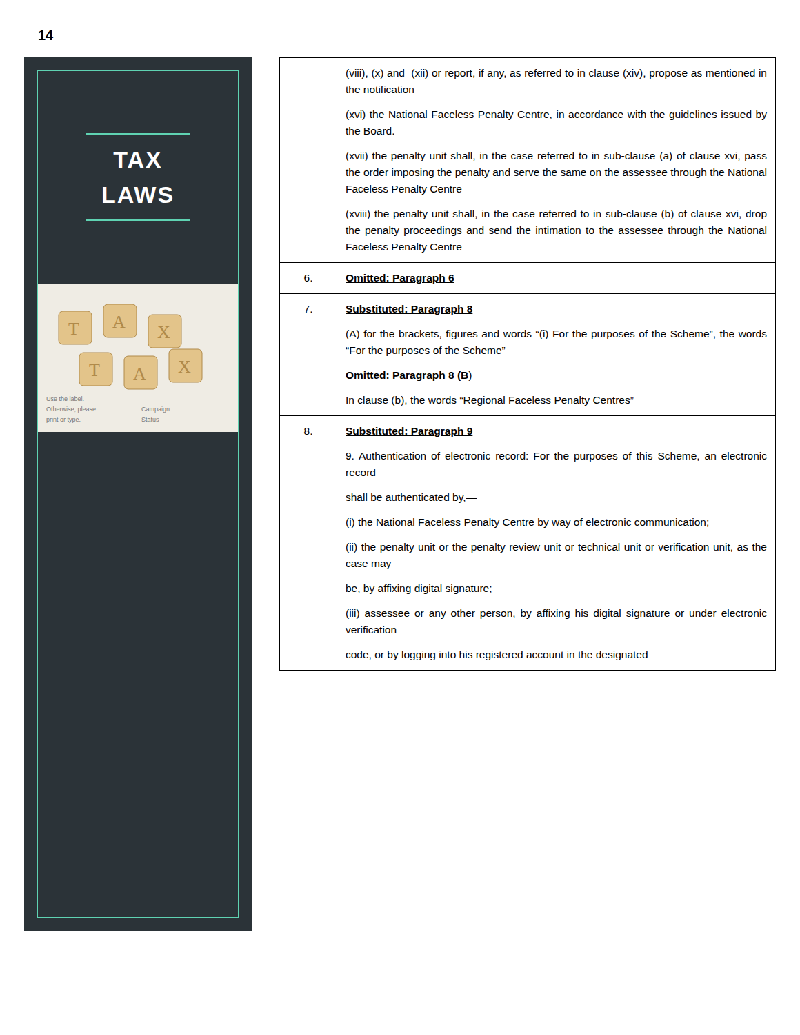14
TAX
LAWS
| | (viii), (x) and (xii) or report, if any, as referred to in clause (xiv), propose as mentioned in the notification (xvi) the National Faceless Penalty Centre, in accordance with the guidelines issued by the Board. (xvii) the penalty unit shall, in the case referred to in sub-clause (a) of clause xvi, pass the order imposing the penalty and serve the same on the assessee through the National Faceless Penalty Centre (xviii) the penalty unit shall, in the case referred to in sub-clause (b) of clause xvi, drop the penalty proceedings and send the intimation to the assessee through the National Faceless Penalty Centre |
| 6. | Omitted: Paragraph 6 |
| 7. | Substituted: Paragraph 8 (A) for the brackets, figures and words “(i) For the purposes of the Scheme”, the words “For the purposes of the Scheme” Omitted: Paragraph 8 (B ) In clause (b), the words “Regional Faceless Penalty Centres” |
| 8. | Substituted: Paragraph 9 9. Authentication of electronic record: For the purposes of this Scheme, an electronic record shall be authenticated by,— (i) the National Faceless Penalty Centre by way of electronic communication; (ii) the penalty unit or the penalty review unit or technical unit or verification unit, as the case may be, by affixing digital signature; (iii) assessee or any other person, by affixing his digital signature or under electronic verification code, or by logging into his registered account in the designated |